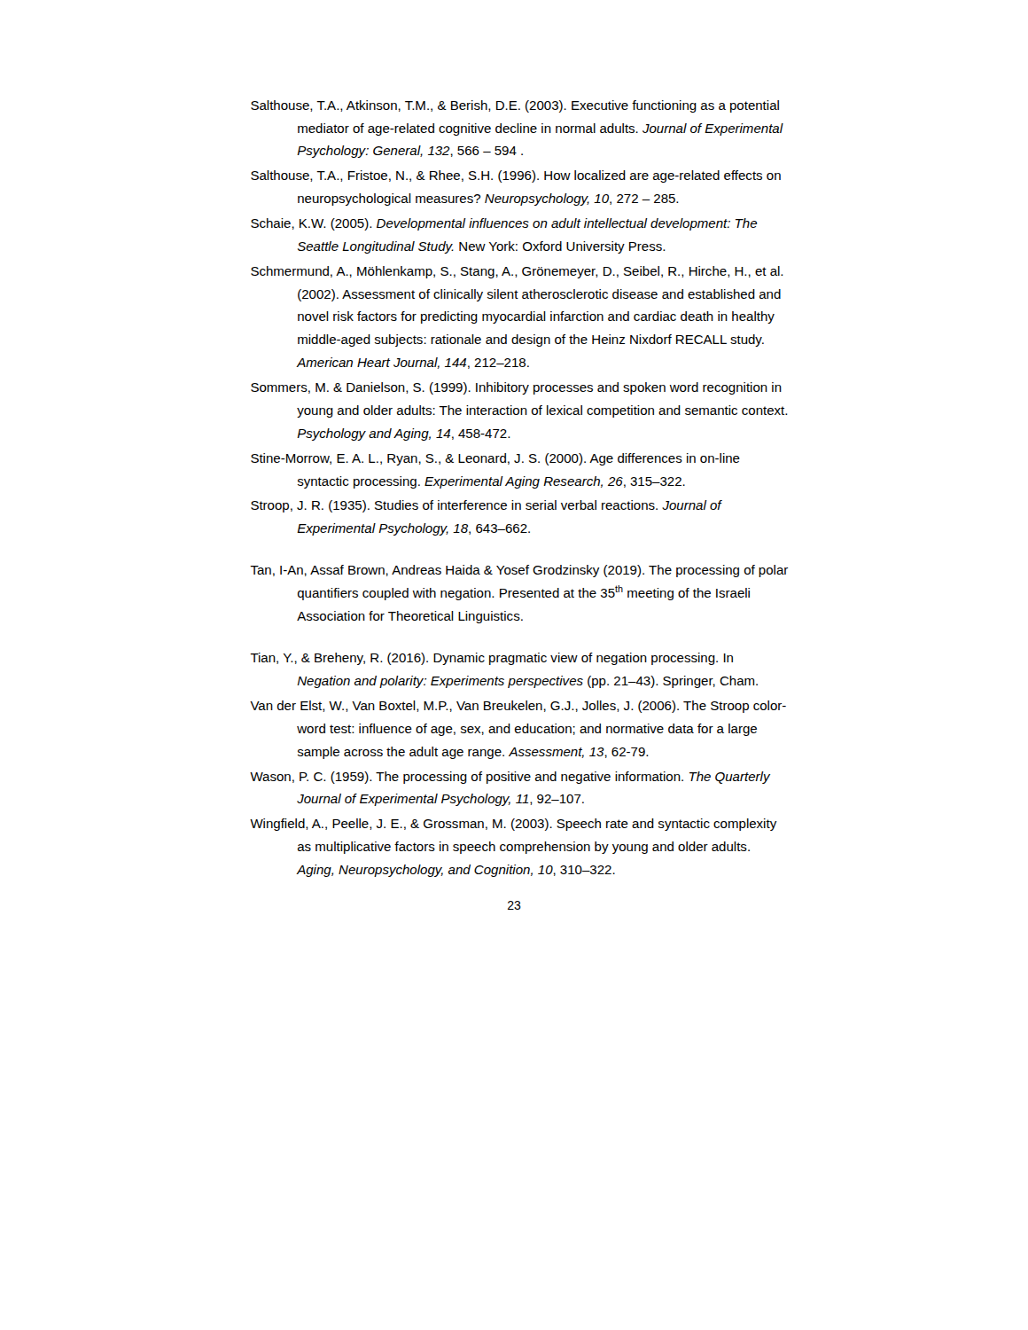Salthouse, T.A., Atkinson, T.M., & Berish, D.E. (2003). Executive functioning as a potential mediator of age-related cognitive decline in normal adults. Journal of Experimental Psychology: General, 132, 566 – 594 .
Salthouse, T.A., Fristoe, N., & Rhee, S.H. (1996). How localized are age-related effects on neuropsychological measures? Neuropsychology, 10, 272 – 285.
Schaie, K.W. (2005). Developmental influences on adult intellectual development: The Seattle Longitudinal Study. New York: Oxford University Press.
Schmermund, A., Möhlenkamp, S., Stang, A., Grönemeyer, D., Seibel, R., Hirche, H., et al. (2002). Assessment of clinically silent atherosclerotic disease and established and novel risk factors for predicting myocardial infarction and cardiac death in healthy middle-aged subjects: rationale and design of the Heinz Nixdorf RECALL study. American Heart Journal, 144, 212–218.
Sommers, M. & Danielson, S. (1999). Inhibitory processes and spoken word recognition in young and older adults: The interaction of lexical competition and semantic context. Psychology and Aging, 14, 458-472.
Stine-Morrow, E. A. L., Ryan, S., & Leonard, J. S. (2000). Age differences in on-line syntactic processing. Experimental Aging Research, 26, 315–322.
Stroop, J. R. (1935). Studies of interference in serial verbal reactions. Journal of Experimental Psychology, 18, 643–662.
Tan, I-An, Assaf Brown, Andreas Haida & Yosef Grodzinsky (2019). The processing of polar quantifiers coupled with negation. Presented at the 35th meeting of the Israeli Association for Theoretical Linguistics.
Tian, Y., & Breheny, R. (2016). Dynamic pragmatic view of negation processing. In Negation and polarity: Experiments perspectives (pp. 21–43). Springer, Cham.
Van der Elst, W., Van Boxtel, M.P., Van Breukelen, G.J., Jolles, J. (2006). The Stroop color-word test: influence of age, sex, and education; and normative data for a large sample across the adult age range. Assessment, 13, 62-79.
Wason, P. C. (1959). The processing of positive and negative information. The Quarterly Journal of Experimental Psychology, 11, 92–107.
Wingfield, A., Peelle, J. E., & Grossman, M. (2003). Speech rate and syntactic complexity as multiplicative factors in speech comprehension by young and older adults. Aging, Neuropsychology, and Cognition, 10, 310–322.
23